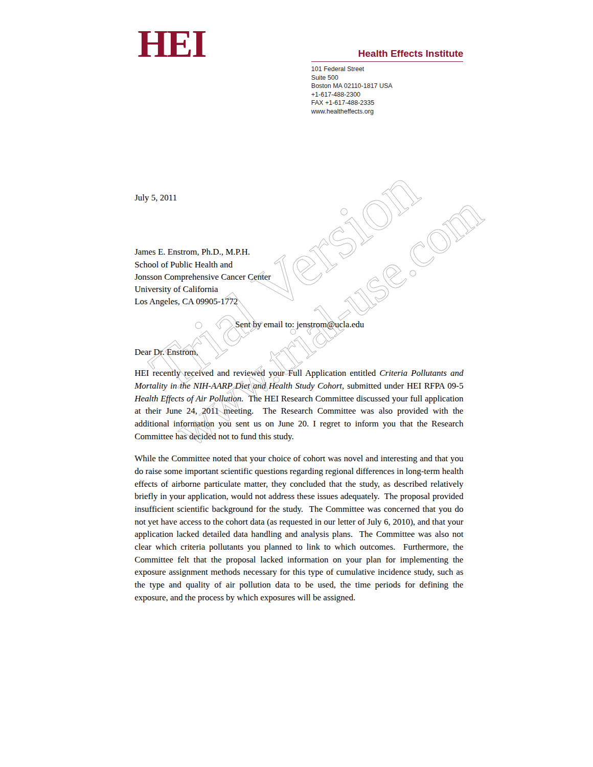Trial Version
www.trial-use.com
HEI
Health Effects Institute
101 Federal Street
Suite 500
Boston MA 02110-1817 USA
+1-617-488-2300
FAX +1-617-488-2335
www.healtheffects.org
July 5, 2011
James E. Enstrom, Ph.D., M.P.H.
School of Public Health and
Jonsson Comprehensive Cancer Center
University of California
Los Angeles, CA 09905-1772
Sent by email to: jenstrom@ucla.edu
Dear Dr. Enstrom,
HEI recently received and reviewed your Full Application entitled Criteria Pollutants and Mortality in the NIH-AARP Diet and Health Study Cohort, submitted under HEI RFPA 09-5 Health Effects of Air Pollution. The HEI Research Committee discussed your full application at their June 24, 2011 meeting. The Research Committee was also provided with the additional information you sent us on June 20. I regret to inform you that the Research Committee has decided not to fund this study.
While the Committee noted that your choice of cohort was novel and interesting and that you do raise some important scientific questions regarding regional differences in long-term health effects of airborne particulate matter, they concluded that the study, as described relatively briefly in your application, would not address these issues adequately. The proposal provided insufficient scientific background for the study. The Committee was concerned that you do not yet have access to the cohort data (as requested in our letter of July 6, 2010), and that your application lacked detailed data handling and analysis plans. The Committee was also not clear which criteria pollutants you planned to link to which outcomes. Furthermore, the Committee felt that the proposal lacked information on your plan for implementing the exposure assignment methods necessary for this type of cumulative incidence study, such as the type and quality of air pollution data to be used, the time periods for defining the exposure, and the process by which exposures will be assigned.